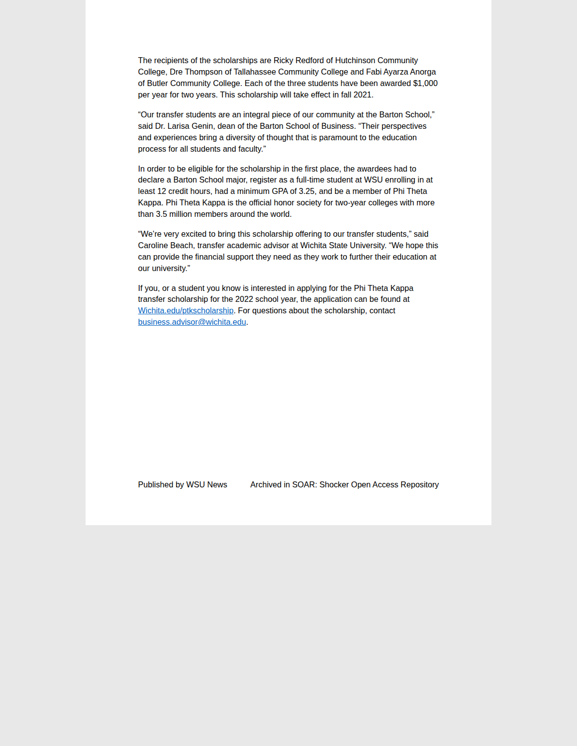The recipients of the scholarships are Ricky Redford of Hutchinson Community College, Dre Thompson of Tallahassee Community College and Fabi Ayarza Anorga of Butler Community College. Each of the three students have been awarded $1,000 per year for two years. This scholarship will take effect in fall 2021.
“Our transfer students are an integral piece of our community at the Barton School,” said Dr. Larisa Genin, dean of the Barton School of Business. “Their perspectives and experiences bring a diversity of thought that is paramount to the education process for all students and faculty.”
In order to be eligible for the scholarship in the first place, the awardees had to declare a Barton School major, register as a full-time student at WSU enrolling in at least 12 credit hours, had a minimum GPA of 3.25, and be a member of Phi Theta Kappa. Phi Theta Kappa is the official honor society for two-year colleges with more than 3.5 million members around the world.
“We’re very excited to bring this scholarship offering to our transfer students,” said Caroline Beach, transfer academic advisor at Wichita State University. “We hope this can provide the financial support they need as they work to further their education at our university.”
If you, or a student you know is interested in applying for the Phi Theta Kappa transfer scholarship for the 2022 school year, the application can be found at Wichita.edu/ptkscholarship. For questions about the scholarship, contact business.advisor@wichita.edu.
Published by WSU News
Archived in SOAR: Shocker Open Access Repository